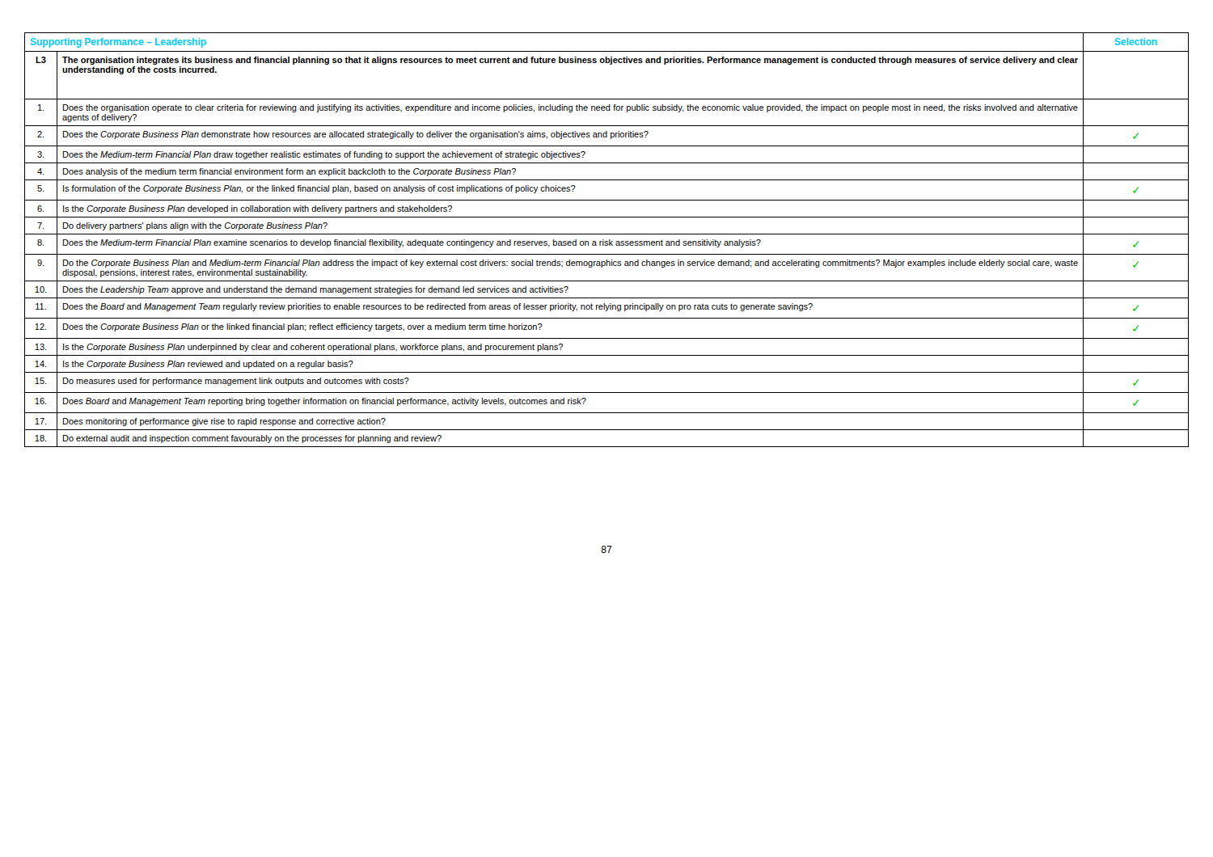| Supporting Performance – Leadership | Selection |
| L3 | The organisation integrates its business and financial planning so that it aligns resources to meet current and future business objectives and priorities. Performance management is conducted through measures of service delivery and clear understanding of the costs incurred. | |
| 1. | Does the organisation operate to clear criteria for reviewing and justifying its activities, expenditure and income policies, including the need for public subsidy, the economic value provided, the impact on people most in need, the risks involved and alternative agents of delivery? | |
| 2. | Does the Corporate Business Plan demonstrate how resources are allocated strategically to deliver the organisation's aims, objectives and priorities? | ✓ |
| 3. | Does the Medium-term Financial Plan draw together realistic estimates of funding to support the achievement of strategic objectives? | |
| 4. | Does analysis of the medium term financial environment form an explicit backcloth to the Corporate Business Plan ? | |
| 5. | Is formulation of the Corporate Business Plan, or the linked financial plan, based on analysis of cost implications of policy choices? | ✓ |
| 6. | Is the Corporate Business Plan developed in collaboration with delivery partners and stakeholders? | |
| 7. | Do delivery partners' plans align with the Corporate Business Plan ? | |
| 8. | Does the Medium-term Financial Plan examine scenarios to develop financial flexibility, adequate contingency and reserves, based on a risk assessment and sensitivity analysis? | ✓ |
| 9. | Do the Corporate Business Plan and Medium-term Financial Plan address the impact of key external cost drivers: social trends; demographics and changes in service demand; and accelerating commitments? Major examples include elderly social care, waste disposal, pensions, interest rates, environmental sustainability. | ✓ |
| 10. | Does the Leadership Team approve and understand the demand management strategies for demand led services and activities? | |
| 11. | Does the Board and Management Team regularly review priorities to enable resources to be redirected from areas of lesser priority, not relying principally on pro rata cuts to generate savings? | ✓ |
| 12. | Does the Corporate Business Plan or the linked financial plan; reflect efficiency targets, over a medium term time horizon? | ✓ |
| 13. | Is the Corporate Business Plan underpinned by clear and coherent operational plans, workforce plans, and procurement plans? | |
| 14. | Is the Corporate Business Plan reviewed and updated on a regular basis? | |
| 15. | Do measures used for performance management link outputs and outcomes with costs? | ✓ |
| 16. | Does Board and Management Team reporting bring together information on financial performance, activity levels, outcomes and risk? | ✓ |
| 17. | Does monitoring of performance give rise to rapid response and corrective action? | |
| 18. | Do external audit and inspection comment favourably on the processes for planning and review? | |
87